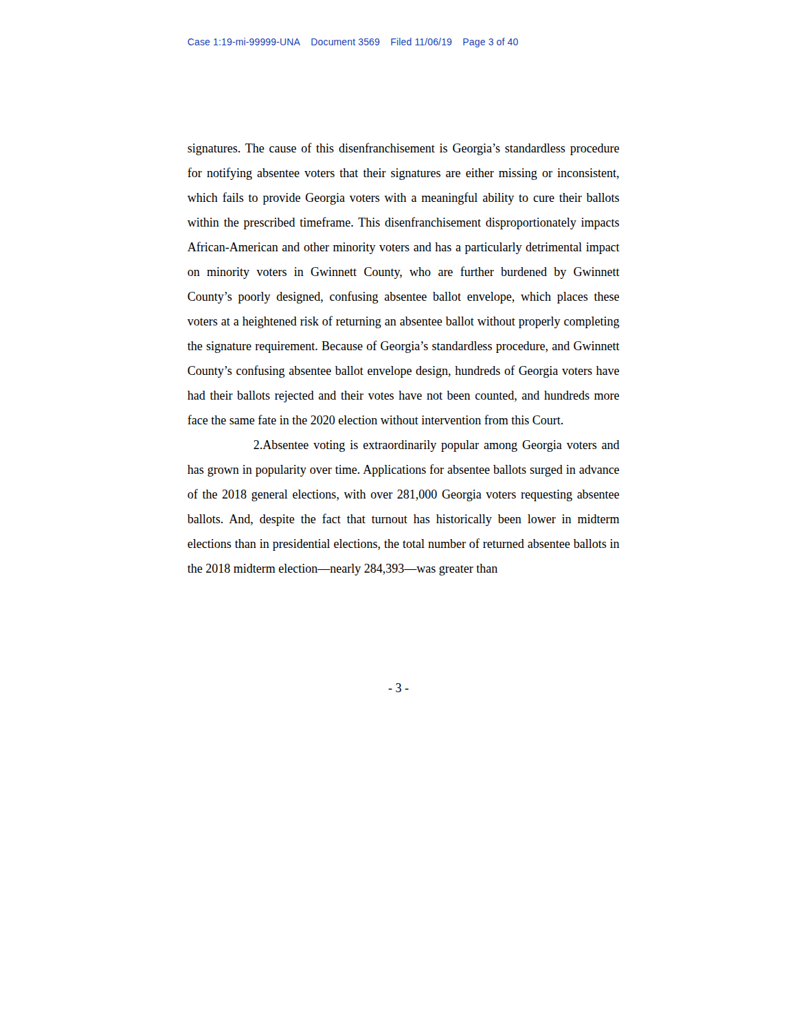Case 1:19-mi-99999-UNA Document 3569 Filed 11/06/19 Page 3 of 40
signatures. The cause of this disenfranchisement is Georgia’s standardless procedure for notifying absentee voters that their signatures are either missing or inconsistent, which fails to provide Georgia voters with a meaningful ability to cure their ballots within the prescribed timeframe. This disenfranchisement disproportionately impacts African-American and other minority voters and has a particularly detrimental impact on minority voters in Gwinnett County, who are further burdened by Gwinnett County’s poorly designed, confusing absentee ballot envelope, which places these voters at a heightened risk of returning an absentee ballot without properly completing the signature requirement. Because of Georgia’s standardless procedure, and Gwinnett County’s confusing absentee ballot envelope design, hundreds of Georgia voters have had their ballots rejected and their votes have not been counted, and hundreds more face the same fate in the 2020 election without intervention from this Court.
2. Absentee voting is extraordinarily popular among Georgia voters and has grown in popularity over time. Applications for absentee ballots surged in advance of the 2018 general elections, with over 281,000 Georgia voters requesting absentee ballots. And, despite the fact that turnout has historically been lower in midterm elections than in presidential elections, the total number of returned absentee ballots in the 2018 midterm election—nearly 284,393—was greater than
- 3 -